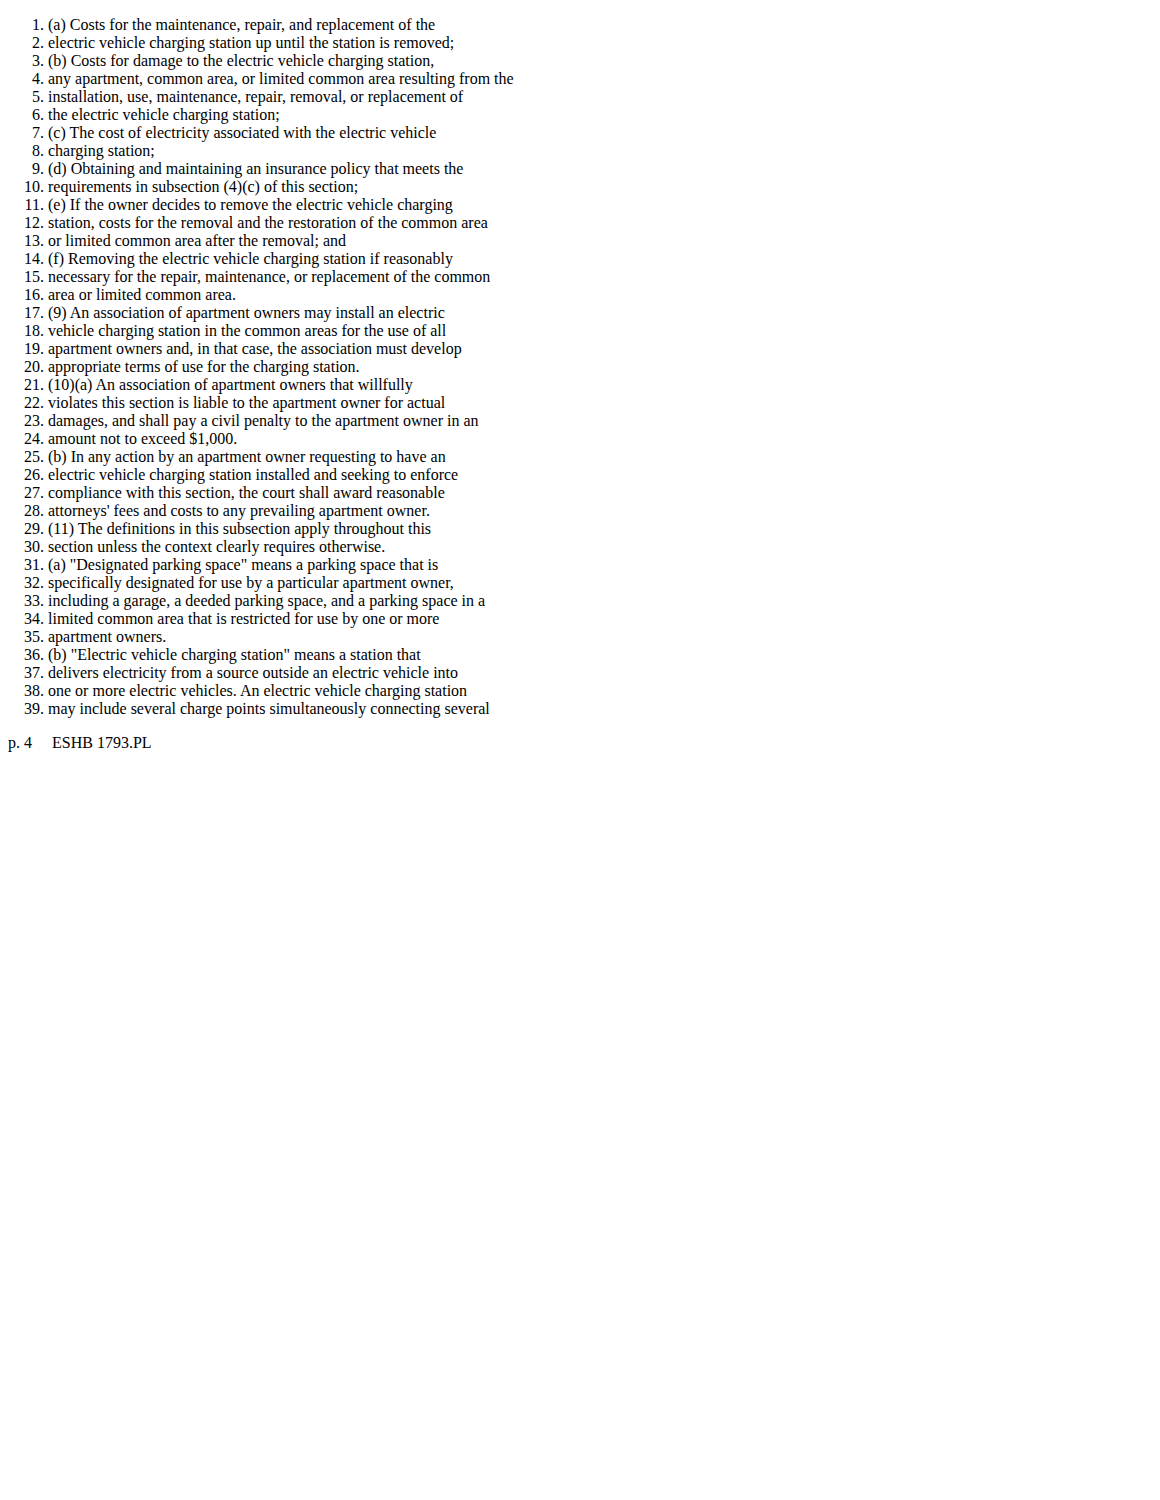(a) Costs for the maintenance, repair, and replacement of the
electric vehicle charging station up until the station is removed;
(b) Costs for damage to the electric vehicle charging station,
any apartment, common area, or limited common area resulting from the
installation, use, maintenance, repair, removal, or replacement of
the electric vehicle charging station;
(c) The cost of electricity associated with the electric vehicle
charging station;
(d) Obtaining and maintaining an insurance policy that meets the
requirements in subsection (4)(c) of this section;
(e) If the owner decides to remove the electric vehicle charging
station, costs for the removal and the restoration of the common area
or limited common area after the removal; and
(f) Removing the electric vehicle charging station if reasonably
necessary for the repair, maintenance, or replacement of the common
area or limited common area.
(9) An association of apartment owners may install an electric
vehicle charging station in the common areas for the use of all
apartment owners and, in that case, the association must develop
appropriate terms of use for the charging station.
(10)(a) An association of apartment owners that willfully
violates this section is liable to the apartment owner for actual
damages, and shall pay a civil penalty to the apartment owner in an
amount not to exceed $1,000.
(b) In any action by an apartment owner requesting to have an
electric vehicle charging station installed and seeking to enforce
compliance with this section, the court shall award reasonable
attorneys' fees and costs to any prevailing apartment owner.
(11) The definitions in this subsection apply throughout this
section unless the context clearly requires otherwise.
(a) "Designated parking space" means a parking space that is
specifically designated for use by a particular apartment owner,
including a garage, a deeded parking space, and a parking space in a
limited common area that is restricted for use by one or more
apartment owners.
(b) "Electric vehicle charging station" means a station that
delivers electricity from a source outside an electric vehicle into
one or more electric vehicles. An electric vehicle charging station
may include several charge points simultaneously connecting several
p. 4 ESHB 1793.PL